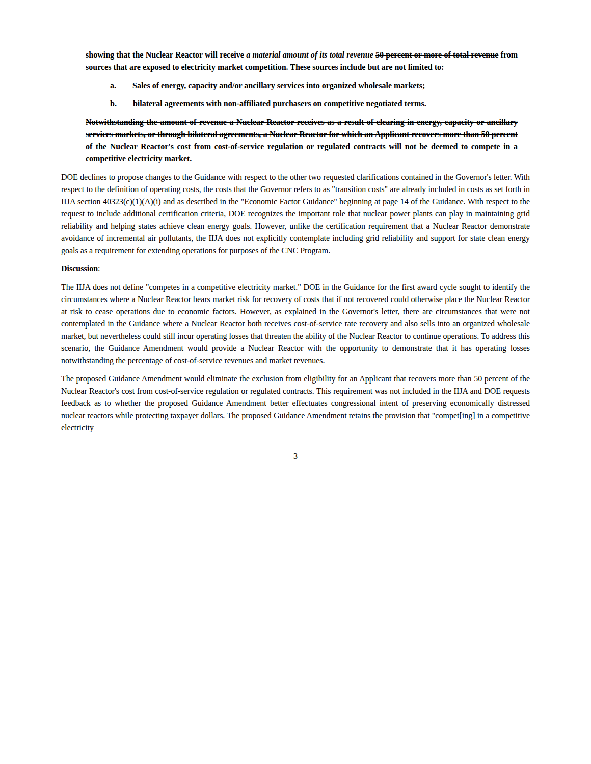showing that the Nuclear Reactor will receive a material amount of its total revenue 50 percent or more of total revenue from sources that are exposed to electricity market competition. These sources include but are not limited to:
a. Sales of energy, capacity and/or ancillary services into organized wholesale markets;
b. bilateral agreements with non-affiliated purchasers on competitive negotiated terms.
Notwithstanding the amount of revenue a Nuclear Reactor receives as a result of clearing in energy, capacity or ancillary services markets, or through bilateral agreements, a Nuclear Reactor for which an Applicant recovers more than 50 percent of the Nuclear Reactor's cost from cost-of-service regulation or regulated contracts will not be deemed to compete in a competitive electricity market.
DOE declines to propose changes to the Guidance with respect to the other two requested clarifications contained in the Governor's letter. With respect to the definition of operating costs, the costs that the Governor refers to as "transition costs" are already included in costs as set forth in IIJA section 40323(c)(1)(A)(i) and as described in the "Economic Factor Guidance" beginning at page 14 of the Guidance. With respect to the request to include additional certification criteria, DOE recognizes the important role that nuclear power plants can play in maintaining grid reliability and helping states achieve clean energy goals. However, unlike the certification requirement that a Nuclear Reactor demonstrate avoidance of incremental air pollutants, the IIJA does not explicitly contemplate including grid reliability and support for state clean energy goals as a requirement for extending operations for purposes of the CNC Program.
Discussion:
The IIJA does not define "competes in a competitive electricity market." DOE in the Guidance for the first award cycle sought to identify the circumstances where a Nuclear Reactor bears market risk for recovery of costs that if not recovered could otherwise place the Nuclear Reactor at risk to cease operations due to economic factors. However, as explained in the Governor's letter, there are circumstances that were not contemplated in the Guidance where a Nuclear Reactor both receives cost-of-service rate recovery and also sells into an organized wholesale market, but nevertheless could still incur operating losses that threaten the ability of the Nuclear Reactor to continue operations. To address this scenario, the Guidance Amendment would provide a Nuclear Reactor with the opportunity to demonstrate that it has operating losses notwithstanding the percentage of cost-of-service revenues and market revenues.
The proposed Guidance Amendment would eliminate the exclusion from eligibility for an Applicant that recovers more than 50 percent of the Nuclear Reactor's cost from cost-of-service regulation or regulated contracts. This requirement was not included in the IIJA and DOE requests feedback as to whether the proposed Guidance Amendment better effectuates congressional intent of preserving economically distressed nuclear reactors while protecting taxpayer dollars. The proposed Guidance Amendment retains the provision that "compet[ing] in a competitive electricity
3